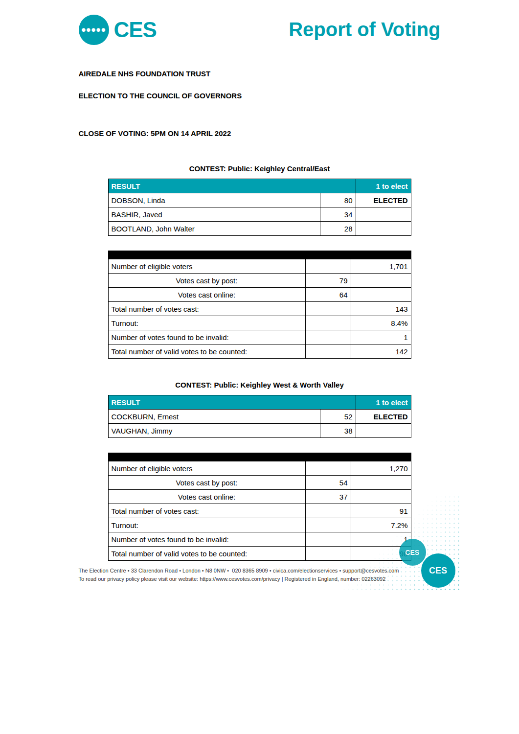•••••
CES
Report of Voting
AIREDALE NHS FOUNDATION TRUST
ELECTION TO THE COUNCIL OF GOVERNORS
CLOSE OF VOTING: 5PM ON 14 APRIL 2022
CONTEST: Public: Keighley Central/East
| RESULT | 1 to elect |
| --- | --- |
| DOBSON, Linda | 80 | ELECTED |
| BASHIR, Javed | 34 | |
| BOOTLAND, John Walter | 28 | |
| Number of eligible voters | | 1,701 |
| Votes cast by post: | 79 | |
| Votes cast online: | 64 | |
| Total number of votes cast: | | 143 |
| Turnout: | | 8.4% |
| Number of votes found to be invalid: | | 1 |
| Total number of valid votes to be counted: | | 142 |
CONTEST: Public: Keighley West & Worth Valley
| RESULT | 1 to elect |
| --- | --- |
| COCKBURN, Ernest | 52 | ELECTED |
| VAUGHAN, Jimmy | 38 | |
| Number of eligible voters | | 1,270 |
| Votes cast by post: | 54 | |
| Votes cast online: | 37 | |
| Total number of votes cast: | | 91 |
| Turnout: | | 7.2% |
| Number of votes found to be invalid: | | 1 |
| Total number of valid votes to be counted: | | 90 |
CES
CES
The Election Centre • 33 Clarendon Road • London • N8 0NW • 020 8365 8909 • civica.com/electionservices • support@cesvotes.com
To read our privacy policy please visit our website: https://www.cesvotes.com/privacy | Registered in England, number: 02263092